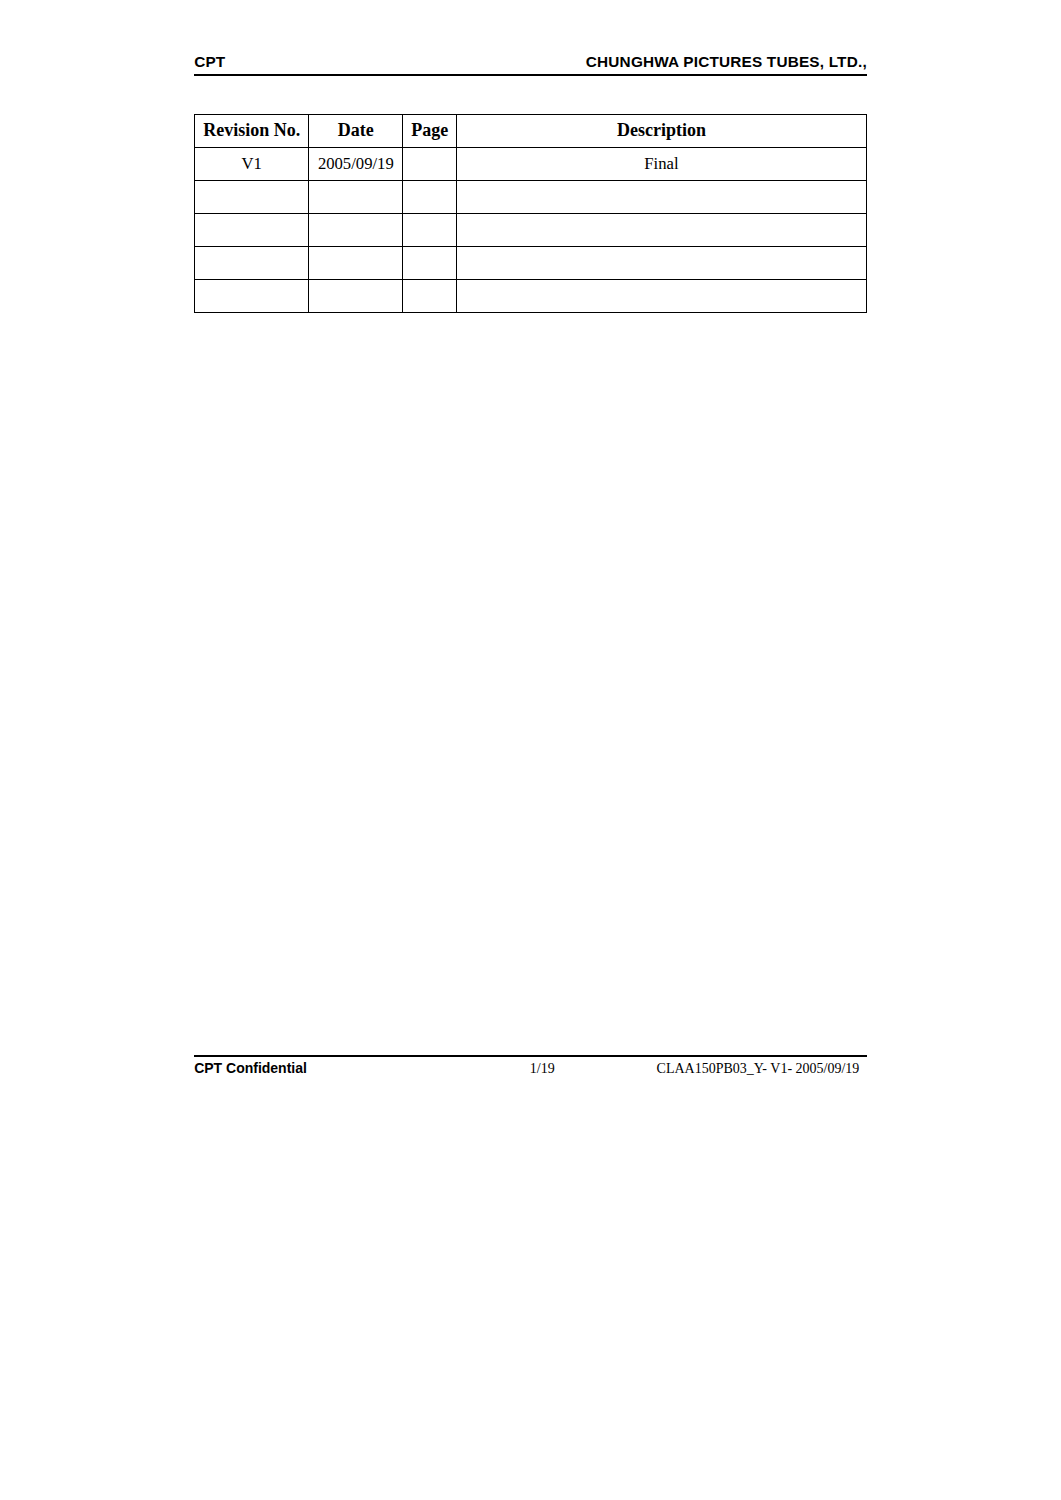CPT
CHUNGHWA PICTURES TUBES, LTD.,
| Revision No. | Date | Page | Description |
| --- | --- | --- | --- |
| V1 | 2005/09/19 | | Final |
CPT Confidential
1/19
CLAA150PB03_Y- V1- 2005/09/19